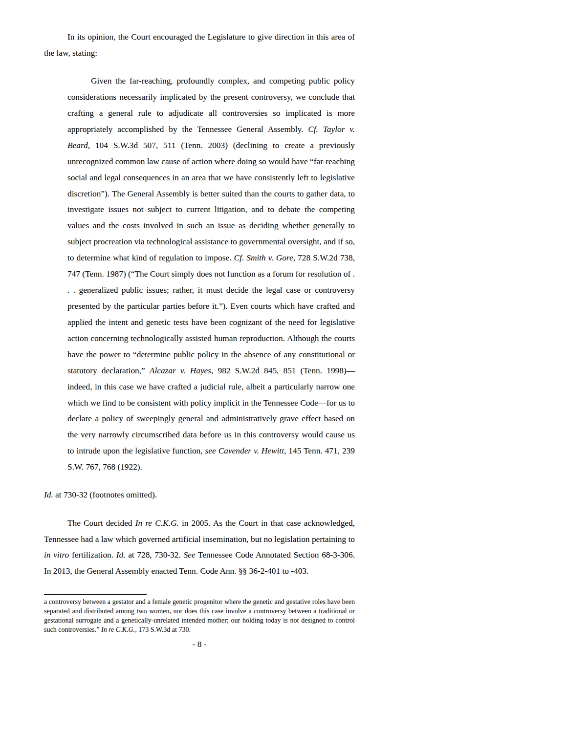In its opinion, the Court encouraged the Legislature to give direction in this area of the law, stating:
Given the far-reaching, profoundly complex, and competing public policy considerations necessarily implicated by the present controversy, we conclude that crafting a general rule to adjudicate all controversies so implicated is more appropriately accomplished by the Tennessee General Assembly. Cf. Taylor v. Beard, 104 S.W.3d 507, 511 (Tenn. 2003) (declining to create a previously unrecognized common law cause of action where doing so would have “far-reaching social and legal consequences in an area that we have consistently left to legislative discretion”). The General Assembly is better suited than the courts to gather data, to investigate issues not subject to current litigation, and to debate the competing values and the costs involved in such an issue as deciding whether generally to subject procreation via technological assistance to governmental oversight, and if so, to determine what kind of regulation to impose. Cf. Smith v. Gore, 728 S.W.2d 738, 747 (Tenn. 1987) (“The Court simply does not function as a forum for resolution of . . . generalized public issues; rather, it must decide the legal case or controversy presented by the particular parties before it.”). Even courts which have crafted and applied the intent and genetic tests have been cognizant of the need for legislative action concerning technologically assisted human reproduction. Although the courts have the power to “determine public policy in the absence of any constitutional or statutory declaration,” Alcazar v. Hayes, 982 S.W.2d 845, 851 (Tenn. 1998)—indeed, in this case we have crafted a judicial rule, albeit a particularly narrow one which we find to be consistent with policy implicit in the Tennessee Code—for us to declare a policy of sweepingly general and administratively grave effect based on the very narrowly circumscribed data before us in this controversy would cause us to intrude upon the legislative function, see Cavender v. Hewitt, 145 Tenn. 471, 239 S.W. 767, 768 (1922).
Id. at 730-32 (footnotes omitted).
The Court decided In re C.K.G. in 2005. As the Court in that case acknowledged, Tennessee had a law which governed artificial insemination, but no legislation pertaining to in vitro fertilization. Id. at 728, 730-32. See Tennessee Code Annotated Section 68-3-306. In 2013, the General Assembly enacted Tenn. Code Ann. §§ 36-2-401 to -403.
a controversy between a gestator and a female genetic progenitor where the genetic and gestative roles have been separated and distributed among two women, nor does this case involve a controversy between a traditional or gestational surrogate and a genetically-unrelated intended mother; our holding today is not designed to control such controversies.” In re C.K.G., 173 S.W.3d at 730.
- 8 -